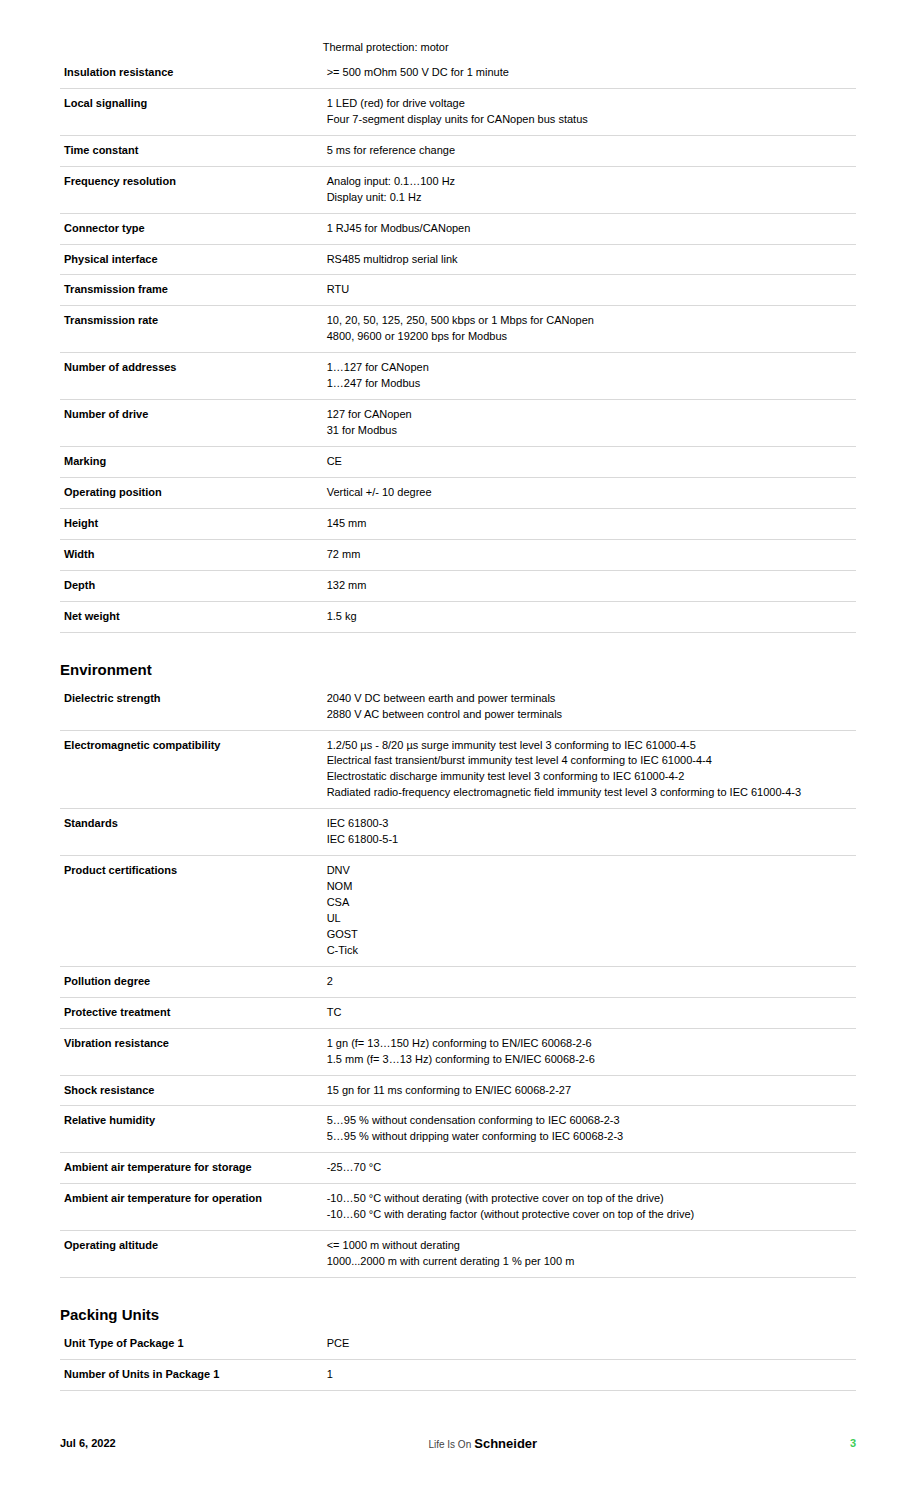Thermal protection: motor
| Insulation resistance | >= 500 mOhm 500 V DC for 1 minute |
| Local signalling | 1 LED (red) for drive voltage Four 7-segment display units for CANopen bus status |
| Time constant | 5 ms for reference change |
| Frequency resolution | Analog input: 0.1…100 Hz Display unit: 0.1 Hz |
| Connector type | 1 RJ45 for Modbus/CANopen |
| Physical interface | RS485 multidrop serial link |
| Transmission frame | RTU |
| Transmission rate | 10, 20, 50, 125, 250, 500 kbps or 1 Mbps for CANopen 4800, 9600 or 19200 bps for Modbus |
| Number of addresses | 1…127 for CANopen 1…247 for Modbus |
| Number of drive | 127 for CANopen 31 for Modbus |
| Marking | CE |
| Operating position | Vertical +/- 10 degree |
| Height | 145 mm |
| Width | 72 mm |
| Depth | 132 mm |
| Net weight | 1.5 kg |
Environment
| Dielectric strength | 2040 V DC between earth and power terminals 2880 V AC between control and power terminals |
| Electromagnetic compatibility | 1.2/50 µs - 8/20 µs surge immunity test level 3 conforming to IEC 61000-4-5 Electrical fast transient/burst immunity test level 4 conforming to IEC 61000-4-4 Electrostatic discharge immunity test level 3 conforming to IEC 61000-4-2 Radiated radio-frequency electromagnetic field immunity test level 3 conforming to IEC 61000-4-3 |
| Standards | IEC 61800-3 IEC 61800-5-1 |
| Product certifications | DNV NOM CSA UL GOST C-Tick |
| Pollution degree | 2 |
| Protective treatment | TC |
| Vibration resistance | 1 gn (f= 13…150 Hz) conforming to EN/IEC 60068-2-6 1.5 mm (f= 3…13 Hz) conforming to EN/IEC 60068-2-6 |
| Shock resistance | 15 gn for 11 ms conforming to EN/IEC 60068-2-27 |
| Relative humidity | 5…95 % without condensation conforming to IEC 60068-2-3 5…95 % without dripping water conforming to IEC 60068-2-3 |
| Ambient air temperature for storage | -25…70 °C |
| Ambient air temperature for operation | -10…50 °C without derating (with protective cover on top of the drive) -10…60 °C with derating factor (without protective cover on top of the drive) |
| Operating altitude | <= 1000 m without derating 1000...2000 m with current derating 1 % per 100 m |
Packing Units
| Unit Type of Package 1 | PCE |
| Number of Units in Package 1 | 1 |
Jul 6, 2022
Life Is On Schneider
3